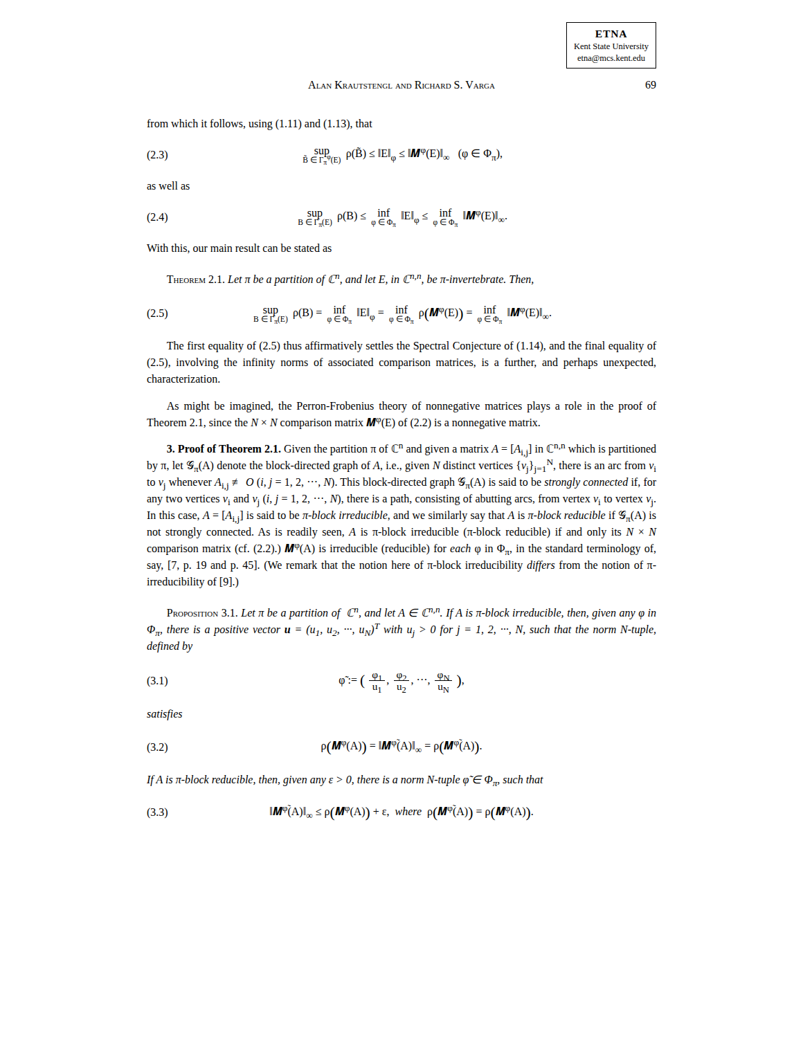ETNA
Kent State University
etna@mcs.kent.edu
Alan Krautstengl and Richard S. Varga 69
from which it follows, using (1.11) and (1.13), that
(2.3)
sup B̃ ∈ Γπφ(E) ρ(B̃) ≤ ‖E‖φ ≤ ‖𝑴φ(E)‖∞ (φ ∈ Φπ),
as well as
(2.4)
sup B ∈ Γπ(E) ρ(B) ≤ inf φ ∈ Φπ ‖E‖φ ≤ inf φ ∈ Φπ ‖𝑴φ(E)‖∞.
With this, our main result can be stated as
Theorem 2.1. Let π be a partition of ℂn, and let E, in ℂn,n, be π-invertebrate. Then,
(2.5)
sup B ∈ Γπ(E) ρ(B) = inf φ ∈ Φπ ‖E‖φ = inf φ ∈ Φπ ρ(𝑴φ(E)) = inf φ ∈ Φπ ‖𝑴φ(E)‖∞.
The first equality of (2.5) thus affirmatively settles the Spectral Conjecture of (1.14), and the final equality of (2.5), involving the infinity norms of associated comparison matrices, is a further, and perhaps unexpected, characterization.
As might be imagined, the Perron-Frobenius theory of nonnegative matrices plays a role in the proof of Theorem 2.1, since the N × N comparison matrix 𝑴φ(E) of (2.2) is a nonnegative matrix.
3. Proof of Theorem 2.1. Given the partition π of ℂn and given a matrix A = [Ai,j] in ℂn,n which is partitioned by π, let 𝒢π(A) denote the block-directed graph of A, i.e., given N distinct vertices {vj}j=1N, there is an arc from vi to vj whenever Ai,j ≢ O (i, j = 1, 2, ···, N). This block-directed graph 𝒢π(A) is said to be strongly connected if, for any two vertices vi and vj (i, j = 1, 2, ···, N), there is a path, consisting of abutting arcs, from vertex vi to vertex vj. In this case, A = [Ai,j] is said to be π-block irreducible, and we similarly say that A is π-block reducible if 𝒢π(A) is not strongly connected. As is readily seen, A is π-block irreducible (π-block reducible) if and only its N × N comparison matrix (cf. (2.2).) 𝑴φ(A) is irreducible (reducible) for each φ in Φπ, in the standard terminology of, say, [7, p. 19 and p. 45]. (We remark that the notion here of π-block irreducibility differs from the notion of π-irreducibility of [9].)
Proposition 3.1. Let π be a partition of ℂn, and let A ∈ ℂn,n. If A is π-block irreducible, then, given any φ in Φπ, there is a positive vector u = (u1, u2, ···, uN)T with uj > 0 for j = 1, 2, ···, N, such that the norm N-tuple, defined by
(3.1)
φ̃ := ( φ1 u1, φ2 u2, ···, φN uN ),
satisfies
(3.2)
ρ(𝑴φ(A)) = ‖𝑴φ̃(A)‖∞ = ρ(𝑴φ̃(A)).
If A is π-block reducible, then, given any ε > 0, there is a norm N-tuple φ̃ ∈ Φπ, such that
(3.3)
‖𝑴φ̃(A)‖∞ ≤ ρ(𝑴φ(A)) + ε, where ρ(𝑴φ̃(A)) = ρ(𝑴φ(A)).